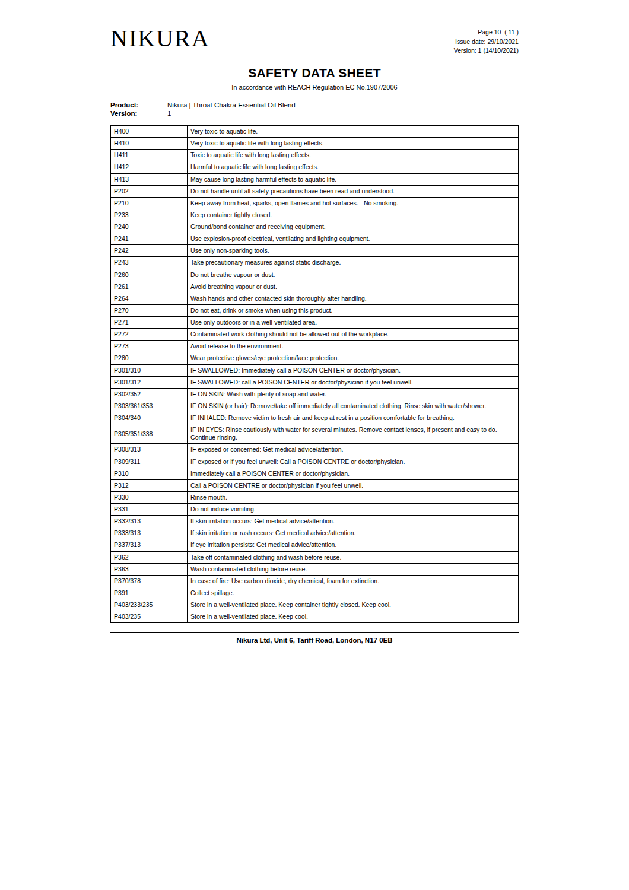NIKURA
Page 10 ( 11 )
Issue date: 29/10/2021
Version: 1 (14/10/2021)
SAFETY DATA SHEET
In accordance with REACH Regulation EC No.1907/2006
Product: Nikura | Throat Chakra Essential Oil Blend
Version: 1
| H400 | Very toxic to aquatic life. |
| H410 | Very toxic to aquatic life with long lasting effects. |
| H411 | Toxic to aquatic life with long lasting effects. |
| H412 | Harmful to aquatic life with long lasting effects. |
| H413 | May cause long lasting harmful effects to aquatic life. |
| P202 | Do not handle until all safety precautions have been read and understood. |
| P210 | Keep away from heat, sparks, open flames and hot surfaces. - No smoking. |
| P233 | Keep container tightly closed. |
| P240 | Ground/bond container and receiving equipment. |
| P241 | Use explosion-proof electrical, ventilating and lighting equipment. |
| P242 | Use only non-sparking tools. |
| P243 | Take precautionary measures against static discharge. |
| P260 | Do not breathe vapour or dust. |
| P261 | Avoid breathing vapour or dust. |
| P264 | Wash hands and other contacted skin thoroughly after handling. |
| P270 | Do not eat, drink or smoke when using this product. |
| P271 | Use only outdoors or in a well-ventilated area. |
| P272 | Contaminated work clothing should not be allowed out of the workplace. |
| P273 | Avoid release to the environment. |
| P280 | Wear protective gloves/eye protection/face protection. |
| P301/310 | IF SWALLOWED: Immediately call a POISON CENTER or doctor/physician. |
| P301/312 | IF SWALLOWED: call a POISON CENTER or doctor/physician if you feel unwell. |
| P302/352 | IF ON SKIN: Wash with plenty of soap and water. |
| P303/361/353 | IF ON SKIN (or hair): Remove/take off immediately all contaminated clothing. Rinse skin with water/shower. |
| P304/340 | IF INHALED: Remove victim to fresh air and keep at rest in a position comfortable for breathing. |
| P305/351/338 | IF IN EYES: Rinse cautiously with water for several minutes. Remove contact lenses, if present and easy to do. Continue rinsing. |
| P308/313 | IF exposed or concerned: Get medical advice/attention. |
| P309/311 | IF exposed or if you feel unwell: Call a POISON CENTRE or doctor/physician. |
| P310 | Immediately call a POISON CENTER or doctor/physician. |
| P312 | Call a POISON CENTRE or doctor/physician if you feel unwell. |
| P330 | Rinse mouth. |
| P331 | Do not induce vomiting. |
| P332/313 | If skin irritation occurs: Get medical advice/attention. |
| P333/313 | If skin irritation or rash occurs: Get medical advice/attention. |
| P337/313 | If eye irritation persists: Get medical advice/attention. |
| P362 | Take off contaminated clothing and wash before reuse. |
| P363 | Wash contaminated clothing before reuse. |
| P370/378 | In case of fire: Use carbon dioxide, dry chemical, foam for extinction. |
| P391 | Collect spillage. |
| P403/233/235 | Store in a well-ventilated place. Keep container tightly closed. Keep cool. |
| P403/235 | Store in a well-ventilated place. Keep cool. |
Nikura Ltd, Unit 6, Tariff Road, London, N17 0EB